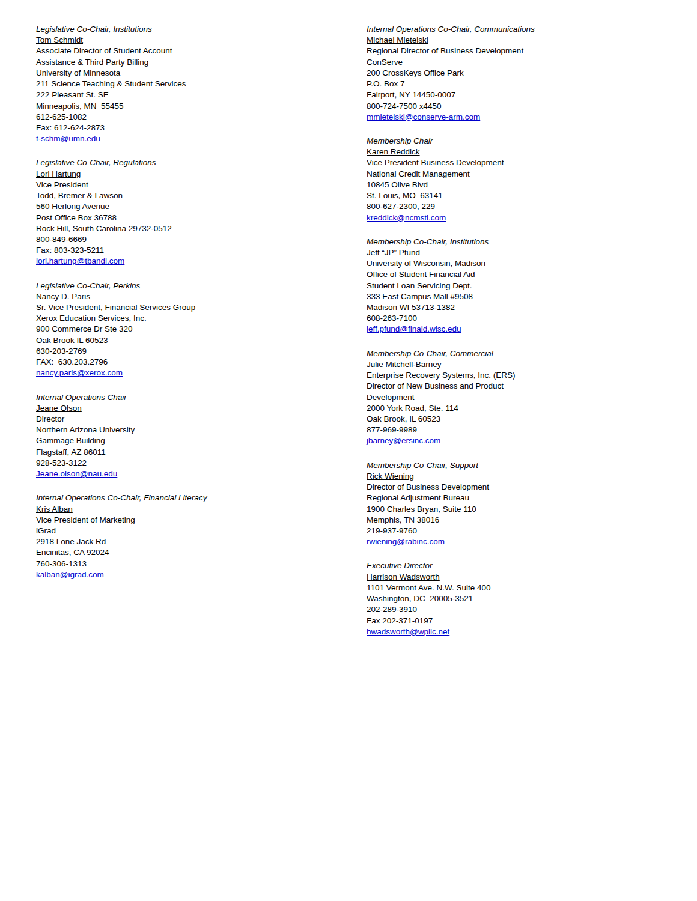Legislative Co-Chair, Institutions Tom Schmidt Associate Director of Student Account Assistance & Third Party Billing University of Minnesota 211 Science Teaching & Student Services 222 Pleasant St. SE Minneapolis, MN 55455 612-625-1082 Fax: 612-624-2873 t-schm@umn.edu
Legislative Co-Chair, Regulations Lori Hartung Vice President Todd, Bremer & Lawson 560 Herlong Avenue Post Office Box 36788 Rock Hill, South Carolina 29732-0512 800-849-6669 Fax: 803-323-5211 lori.hartung@tbandl.com
Legislative Co-Chair, Perkins Nancy D. Paris Sr. Vice President, Financial Services Group Xerox Education Services, Inc. 900 Commerce Dr Ste 320 Oak Brook IL 60523 630-203-2769 FAX: 630.203.2796 nancy.paris@xerox.com
Internal Operations Chair Jeane Olson Director Northern Arizona University Gammage Building Flagstaff, AZ 86011 928-523-3122 Jeane.olson@nau.edu
Internal Operations Co-Chair, Financial Literacy Kris Alban Vice President of Marketing iGrad 2918 Lone Jack Rd Encinitas, CA 92024 760-306-1313 kalban@igrad.com
Internal Operations Co-Chair, Communications Michael Mietelski Regional Director of Business Development ConServe 200 CrossKeys Office Park P.O. Box 7 Fairport, NY 14450-0007 800-724-7500 x4450 mmietelski@conserve-arm.com
Membership Chair Karen Reddick Vice President Business Development National Credit Management 10845 Olive Blvd St. Louis, MO 63141 800-627-2300, 229 kreddick@ncmstl.com
Membership Co-Chair, Institutions Jeff “JP” Pfund University of Wisconsin, Madison Office of Student Financial Aid Student Loan Servicing Dept. 333 East Campus Mall #9508 Madison WI 53713-1382 608-263-7100 jeff.pfund@finaid.wisc.edu
Membership Co-Chair, Commercial Julie Mitchell-Barney Enterprise Recovery Systems, Inc. (ERS) Director of New Business and Product Development 2000 York Road, Ste. 114 Oak Brook, IL 60523 877-969-9989 jbarney@ersinc.com
Membership Co-Chair, Support Rick Wiening Director of Business Development Regional Adjustment Bureau 1900 Charles Bryan, Suite 110 Memphis, TN 38016 219-937-9760 rwiening@rabinc.com
Executive Director Harrison Wadsworth 1101 Vermont Ave. N.W. Suite 400 Washington, DC 20005-3521 202-289-3910 Fax 202-371-0197 hwadsworth@wpllc.net